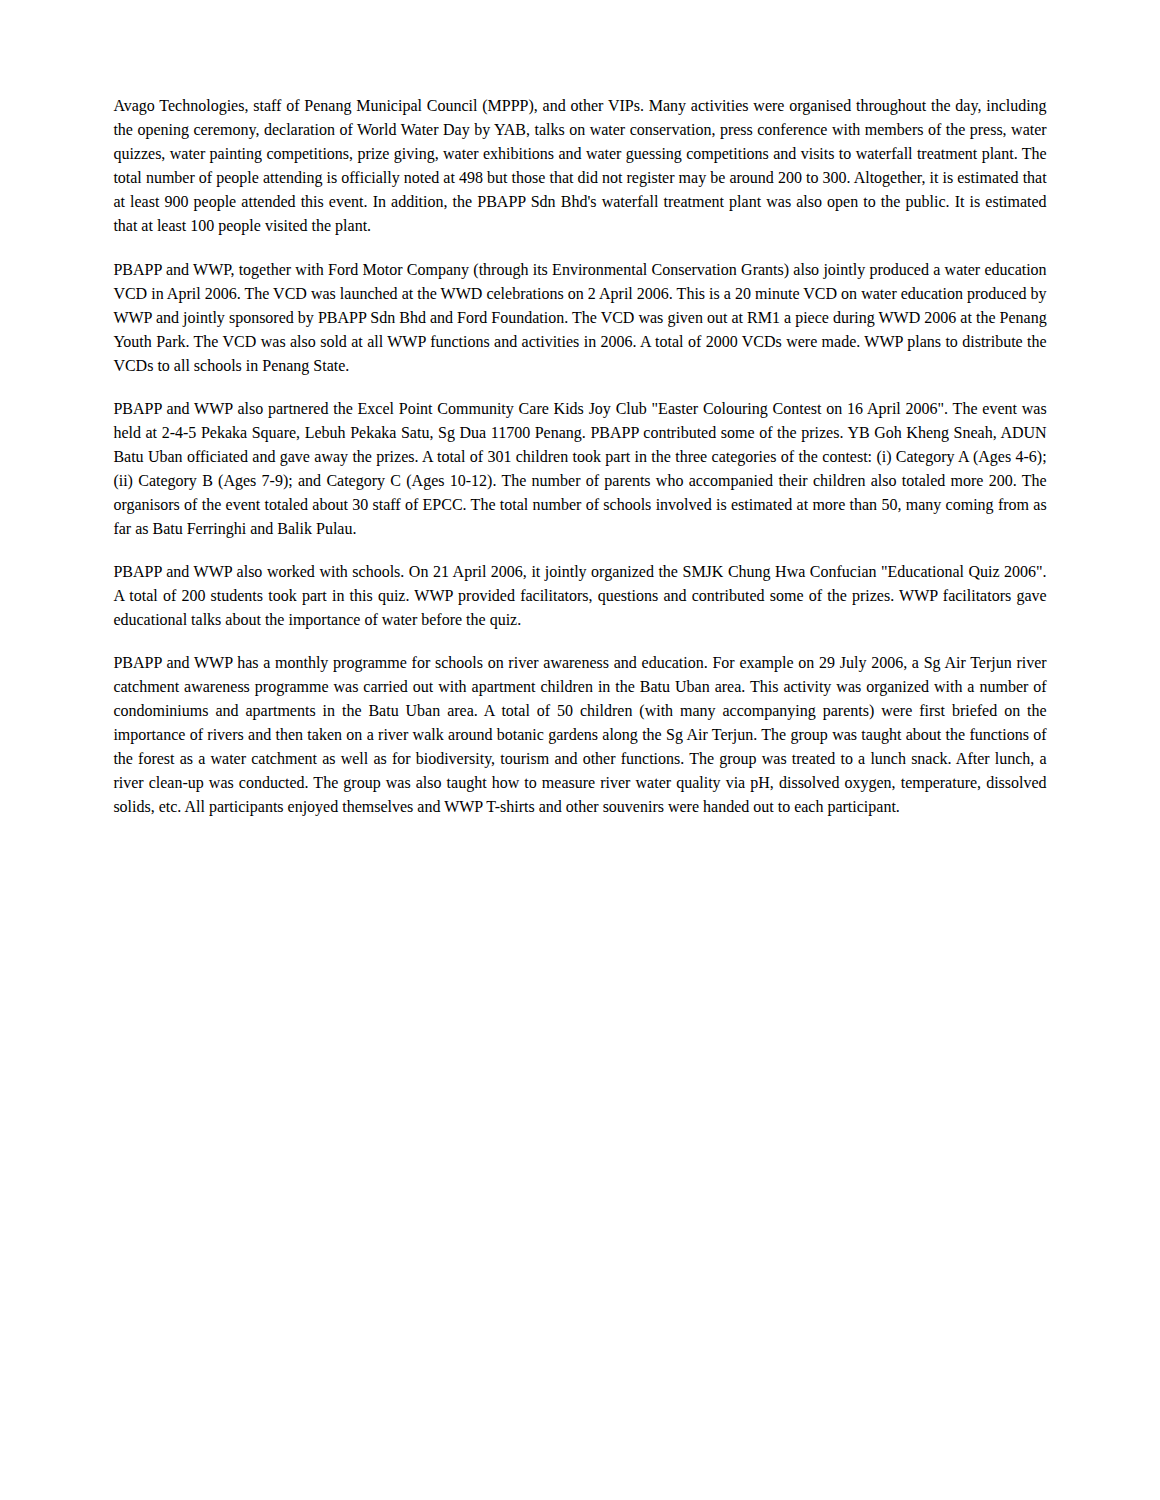Avago Technologies, staff of Penang Municipal Council (MPPP), and other VIPs. Many activities were organised throughout the day, including the opening ceremony, declaration of World Water Day by YAB, talks on water conservation, press conference with members of the press, water quizzes, water painting competitions, prize giving, water exhibitions and water guessing competitions and visits to waterfall treatment plant. The total number of people attending is officially noted at 498 but those that did not register may be around 200 to 300. Altogether, it is estimated that at least 900 people attended this event. In addition, the PBAPP Sdn Bhd's waterfall treatment plant was also open to the public. It is estimated that at least 100 people visited the plant.
PBAPP and WWP, together with Ford Motor Company (through its Environmental Conservation Grants) also jointly produced a water education VCD in April 2006. The VCD was launched at the WWD celebrations on 2 April 2006. This is a 20 minute VCD on water education produced by WWP and jointly sponsored by PBAPP Sdn Bhd and Ford Foundation. The VCD was given out at RM1 a piece during WWD 2006 at the Penang Youth Park. The VCD was also sold at all WWP functions and activities in 2006. A total of 2000 VCDs were made. WWP plans to distribute the VCDs to all schools in Penang State.
PBAPP and WWP also partnered the Excel Point Community Care Kids Joy Club "Easter Colouring Contest on 16 April 2006". The event was held at 2-4-5 Pekaka Square, Lebuh Pekaka Satu, Sg Dua 11700 Penang. PBAPP contributed some of the prizes. YB Goh Kheng Sneah, ADUN Batu Uban officiated and gave away the prizes. A total of 301 children took part in the three categories of the contest: (i) Category A (Ages 4-6); (ii) Category B (Ages 7-9); and Category C (Ages 10-12). The number of parents who accompanied their children also totaled more 200. The organisors of the event totaled about 30 staff of EPCC. The total number of schools involved is estimated at more than 50, many coming from as far as Batu Ferringhi and Balik Pulau.
PBAPP and WWP also worked with schools. On 21 April 2006, it jointly organized the SMJK Chung Hwa Confucian "Educational Quiz 2006". A total of 200 students took part in this quiz. WWP provided facilitators, questions and contributed some of the prizes. WWP facilitators gave educational talks about the importance of water before the quiz.
PBAPP and WWP has a monthly programme for schools on river awareness and education. For example on 29 July 2006, a Sg Air Terjun river catchment awareness programme was carried out with apartment children in the Batu Uban area. This activity was organized with a number of condominiums and apartments in the Batu Uban area. A total of 50 children (with many accompanying parents) were first briefed on the importance of rivers and then taken on a river walk around botanic gardens along the Sg Air Terjun. The group was taught about the functions of the forest as a water catchment as well as for biodiversity, tourism and other functions. The group was treated to a lunch snack. After lunch, a river clean-up was conducted. The group was also taught how to measure river water quality via pH, dissolved oxygen, temperature, dissolved solids, etc. All participants enjoyed themselves and WWP T-shirts and other souvenirs were handed out to each participant.